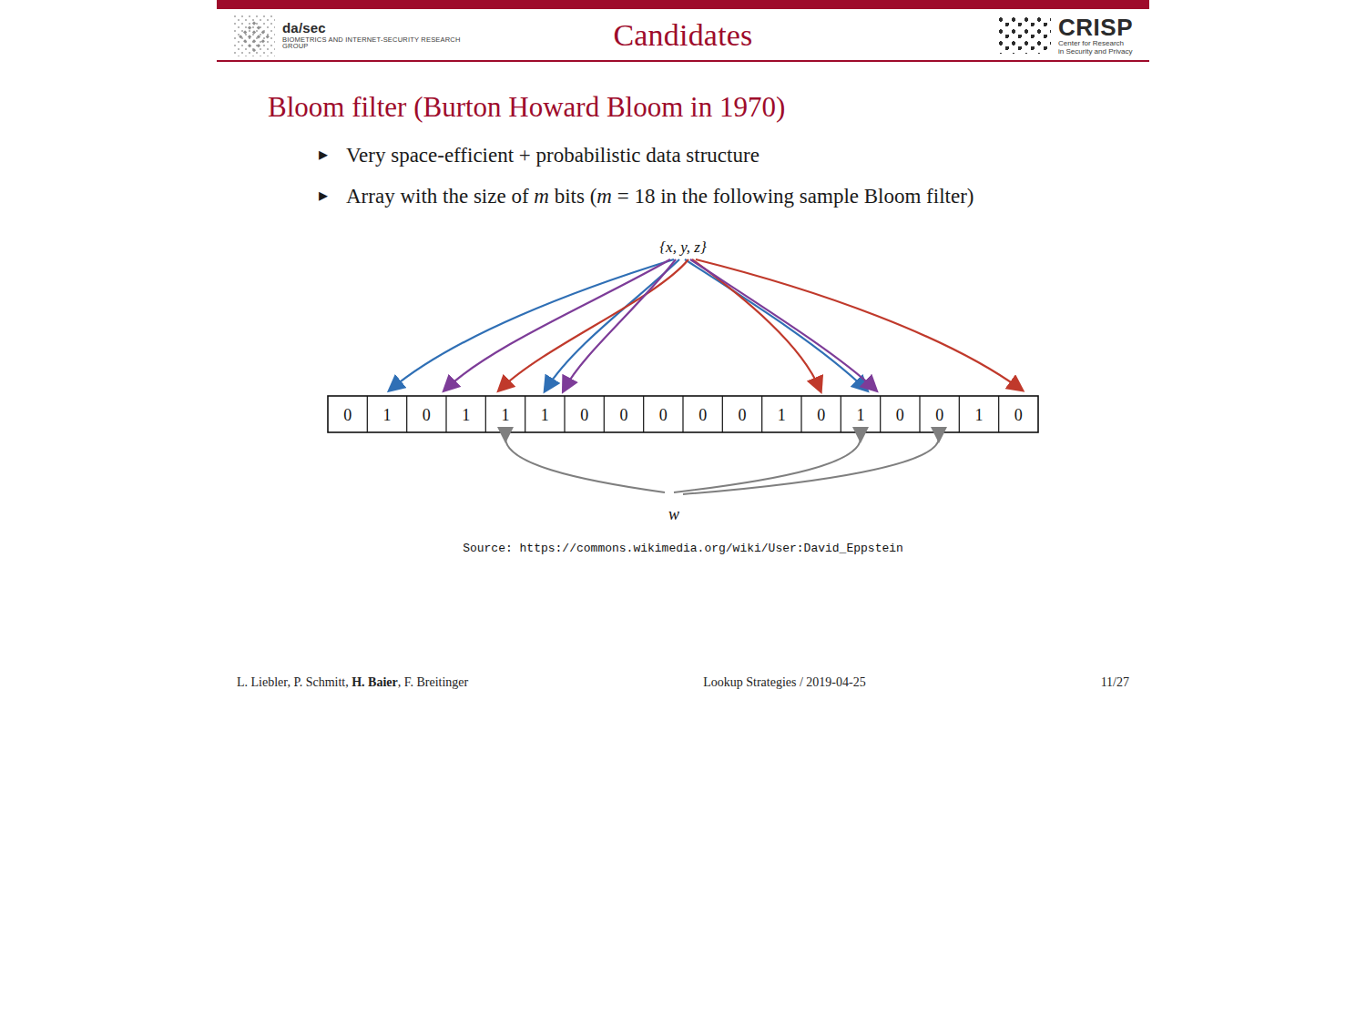da/sec Biometrics and Internet-Security Research Group
Candidates
CRISP Center for Research in Security and Privacy
Bloom filter (Burton Howard Bloom in 1970)
Very space-efficient + probabilistic data structure
Array with the size of m bits (m = 18 in the following sample Bloom filter)
{x, y, z} 0 1 0 1 1 1 0 0 0 0 0 1 0 1 0 0 1 0 w
Source: https://commons.wikimedia.org/wiki/User:David_Eppstein
L. Liebler, P. Schmitt, H. Baier, F. Breitinger
Lookup Strategies / 2019-04-25
11/27